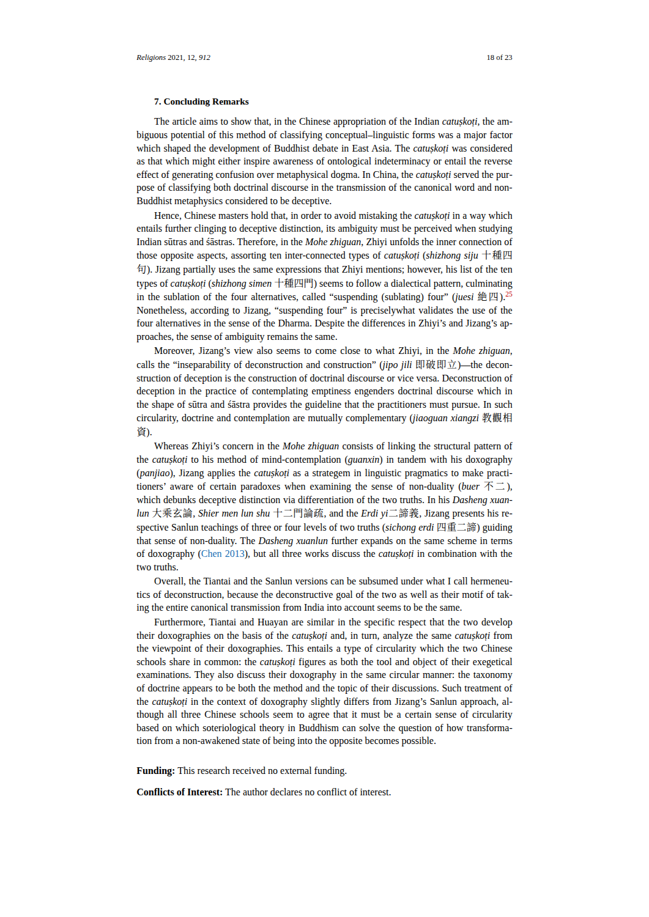Religions 2021, 12, 912 18 of 23
7. Concluding Remarks
The article aims to show that, in the Chinese appropriation of the Indian catuṣkoṭi, the ambiguous potential of this method of classifying conceptual–linguistic forms was a major factor which shaped the development of Buddhist debate in East Asia. The catuṣkoṭi was considered as that which might either inspire awareness of ontological indeterminacy or entail the reverse effect of generating confusion over metaphysical dogma. In China, the catuṣkoṭi served the purpose of classifying both doctrinal discourse in the transmission of the canonical word and non-Buddhist metaphysics considered to be deceptive.
Hence, Chinese masters hold that, in order to avoid mistaking the catuṣkoṭi in a way which entails further clinging to deceptive distinction, its ambiguity must be perceived when studying Indian sūtras and śāstras. Therefore, in the Mohe zhiguan, Zhiyi unfolds the inner connection of those opposite aspects, assorting ten inter-connected types of catuṣkoṭi (shizhong siju 十種四句). Jizang partially uses the same expressions that Zhiyi mentions; however, his list of the ten types of catuṣkoṭi (shizhong simen 十種四門) seems to follow a dialectical pattern, culminating in the sublation of the four alternatives, called “suspending (sublating) four” (juesi 絶四).25 Nonetheless, according to Jizang, “suspending four” is preciselywhat validates the use of the four alternatives in the sense of the Dharma. Despite the differences in Zhiyi’s and Jizang’s approaches, the sense of ambiguity remains the same.
Moreover, Jizang’s view also seems to come close to what Zhiyi, in the Mohe zhiguan, calls the “inseparability of deconstruction and construction” (jipo jili 即破即立)—the deconstruction of deception is the construction of doctrinal discourse or vice versa. Deconstruction of deception in the practice of contemplating emptiness engenders doctrinal discourse which in the shape of sūtra and śāstra provides the guideline that the practitioners must pursue. In such circularity, doctrine and contemplation are mutually complementary (jiaoguan xiangzi 教觀相資).
Whereas Zhiyi’s concern in the Mohe zhiguan consists of linking the structural pattern of the catuṣkoṭi to his method of mind-contemplation (guanxin) in tandem with his doxography (panjiao), Jizang applies the catuṣkoṭi as a strategem in linguistic pragmatics to make practitioners’ aware of certain paradoxes when examining the sense of non-duality (buer 不二), which debunks deceptive distinction via differentiation of the two truths. In his Dasheng xuanlun 大乘玄論, Shier men lun shu 十二門論疏, and the Erdi yi 二諦義, Jizang presents his respective Sanlun teachings of three or four levels of two truths (sichong erdi 四重二諦) guiding that sense of non-duality. The Dasheng xuanlun further expands on the same scheme in terms of doxography (Chen 2013), but all three works discuss the catuṣkoṭi in combination with the two truths.
Overall, the Tiantai and the Sanlun versions can be subsumed under what I call hermeneutics of deconstruction, because the deconstructive goal of the two as well as their motif of taking the entire canonical transmission from India into account seems to be the same.
Furthermore, Tiantai and Huayan are similar in the specific respect that the two develop their doxographies on the basis of the catuṣkoṭi and, in turn, analyze the same catuṣkoṭi from the viewpoint of their doxographies. This entails a type of circularity which the two Chinese schools share in common: the catuṣkoṭi figures as both the tool and object of their exegetical examinations. They also discuss their doxography in the same circular manner: the taxonomy of doctrine appears to be both the method and the topic of their discussions. Such treatment of the catuṣkoṭi in the context of doxography slightly differs from Jizang’s Sanlun approach, although all three Chinese schools seem to agree that it must be a certain sense of circularity based on which soteriological theory in Buddhism can solve the question of how transformation from a non-awakened state of being into the opposite becomes possible.
Funding: This research received no external funding.
Conflicts of Interest: The author declares no conflict of interest.